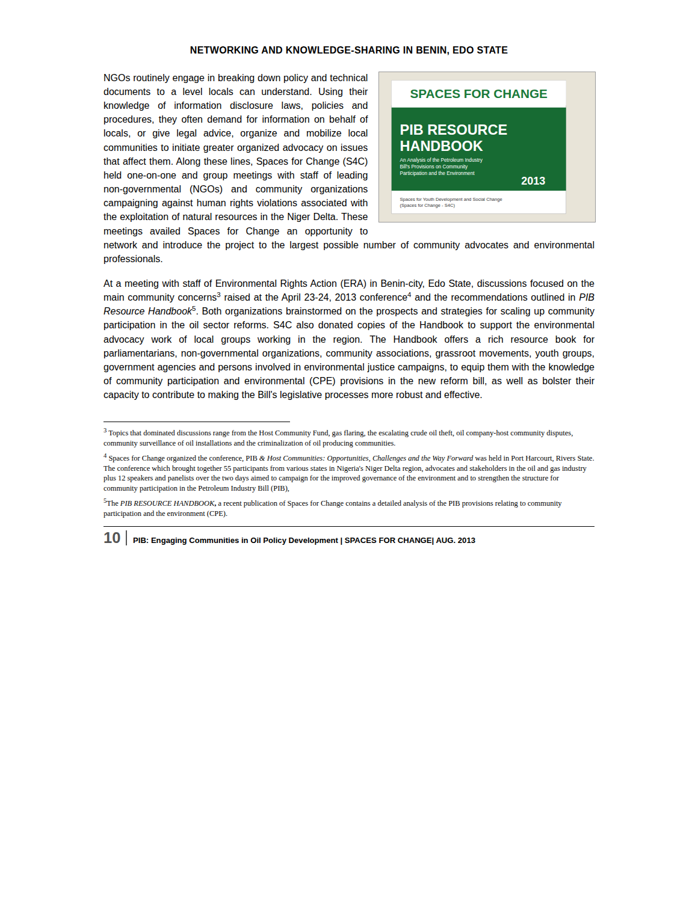NETWORKING AND KNOWLEDGE-SHARING IN BENIN, EDO STATE
NGOs routinely engage in breaking down policy and technical documents to a level locals can understand. Using their knowledge of information disclosure laws, policies and procedures, they often demand for information on behalf of locals, or give legal advice, organize and mobilize local communities to initiate greater organized advocacy on issues that affect them. Along these lines, Spaces for Change (S4C) held one-on-one and group meetings with staff of leading non-governmental (NGOs) and community organizations campaigning against human rights violations associated with the exploitation of natural resources in the Niger Delta. These meetings availed Spaces for Change an opportunity to network and introduce the project to the largest possible number of community advocates and environmental professionals.
At a meeting with staff of Environmental Rights Action (ERA) in Benin-city, Edo State, discussions focused on the main community concerns3 raised at the April 23-24, 2013 conference4 and the recommendations outlined in PIB Resource Handbook5. Both organizations brainstormed on the prospects and strategies for scaling up community participation in the oil sector reforms. S4C also donated copies of the Handbook to support the environmental advocacy work of local groups working in the region. The Handbook offers a rich resource book for parliamentarians, non-governmental organizations, community associations, grassroot movements, youth groups, government agencies and persons involved in environmental justice campaigns, to equip them with the knowledge of community participation and environmental (CPE) provisions in the new reform bill, as well as bolster their capacity to contribute to making the Bill's legislative processes more robust and effective.
3 Topics that dominated discussions range from the Host Community Fund, gas flaring, the escalating crude oil theft, oil company-host community disputes, community surveillance of oil installations and the criminalization of oil producing communities.
4 Spaces for Change organized the conference, PIB & Host Communities: Opportunities, Challenges and the Way Forward was held in Port Harcourt, Rivers State. The conference which brought together 55 participants from various states in Nigeria's Niger Delta region, advocates and stakeholders in the oil and gas industry plus 12 speakers and panelists over the two days aimed to campaign for the improved governance of the environment and to strengthen the structure for community participation in the Petroleum Industry Bill (PIB),
5 The PIB RESOURCE HANDBOOK, a recent publication of Spaces for Change contains a detailed analysis of the PIB provisions relating to community participation and the environment (CPE).
10 PIB: Engaging Communities in Oil Policy Development | SPACES FOR CHANGE| AUG. 2013